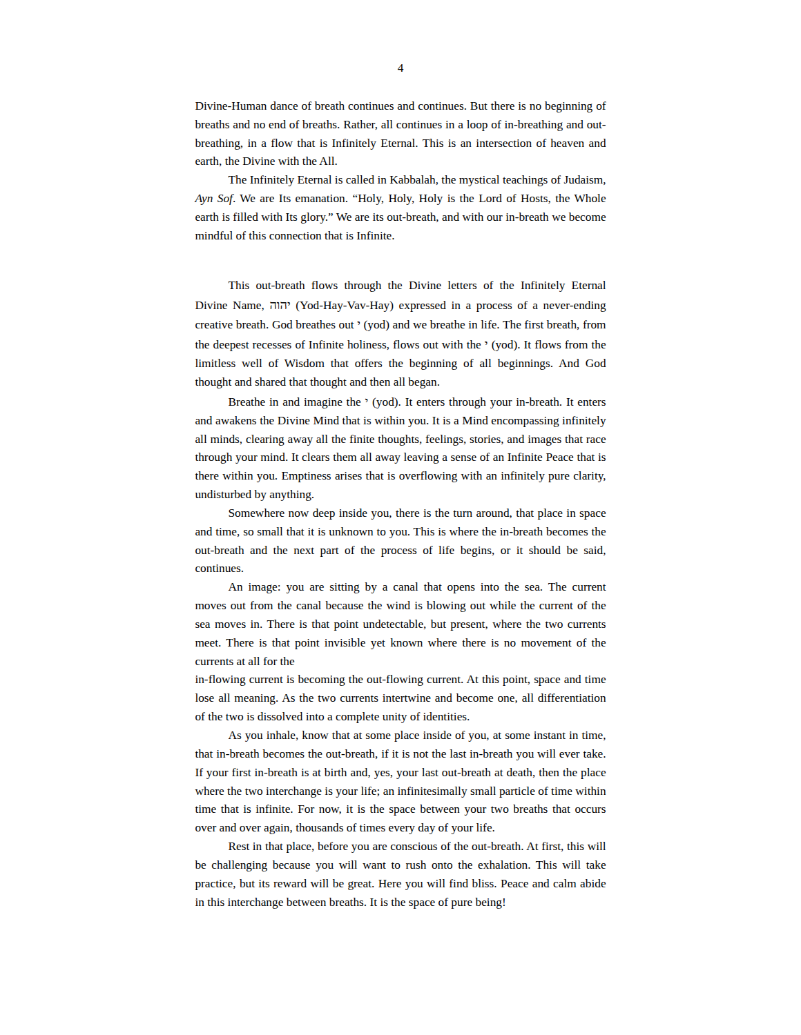4
Divine-Human dance of breath continues and continues. But there is no beginning of breaths and no end of breaths. Rather, all continues in a loop of in-breathing and out-breathing, in a flow that is Infinitely Eternal. This is an intersection of heaven and earth, the Divine with the All.
The Infinitely Eternal is called in Kabbalah, the mystical teachings of Judaism, Ayn Sof. We are Its emanation. “Holy, Holy, Holy is the Lord of Hosts, the Whole earth is filled with Its glory.” We are its out-breath, and with our in-breath we become mindful of this connection that is Infinite.
This out-breath flows through the Divine letters of the Infinitely Eternal Divine Name, יהוה (Yod-Hay-Vav-Hay) expressed in a process of a never-ending creative breath. God breathes out י (yod) and we breathe in life. The first breath, from the deepest recesses of Infinite holiness, flows out with the י (yod). It flows from the limitless well of Wisdom that offers the beginning of all beginnings. And God thought and shared that thought and then all began.
Breathe in and imagine the י (yod). It enters through your in-breath. It enters and awakens the Divine Mind that is within you. It is a Mind encompassing infinitely all minds, clearing away all the finite thoughts, feelings, stories, and images that race through your mind. It clears them all away leaving a sense of an Infinite Peace that is there within you. Emptiness arises that is overflowing with an infinitely pure clarity, undisturbed by anything.
Somewhere now deep inside you, there is the turn around, that place in space and time, so small that it is unknown to you. This is where the in-breath becomes the out-breath and the next part of the process of life begins, or it should be said, continues.
An image: you are sitting by a canal that opens into the sea. The current moves out from the canal because the wind is blowing out while the current of the sea moves in. There is that point undetectable, but present, where the two currents meet. There is that point invisible yet known where there is no movement of the currents at all for the
in-flowing current is becoming the out-flowing current. At this point, space and time lose all meaning. As the two currents intertwine and become one, all differentiation of the two is dissolved into a complete unity of identities.
As you inhale, know that at some place inside of you, at some instant in time, that in-breath becomes the out-breath, if it is not the last in-breath you will ever take. If your first in-breath is at birth and, yes, your last out-breath at death, then the place where the two interchange is your life; an infinitesimally small particle of time within time that is infinite. For now, it is the space between your two breaths that occurs over and over again, thousands of times every day of your life.
Rest in that place, before you are conscious of the out-breath. At first, this will be challenging because you will want to rush onto the exhalation. This will take practice, but its reward will be great. Here you will find bliss. Peace and calm abide in this interchange between breaths. It is the space of pure being!